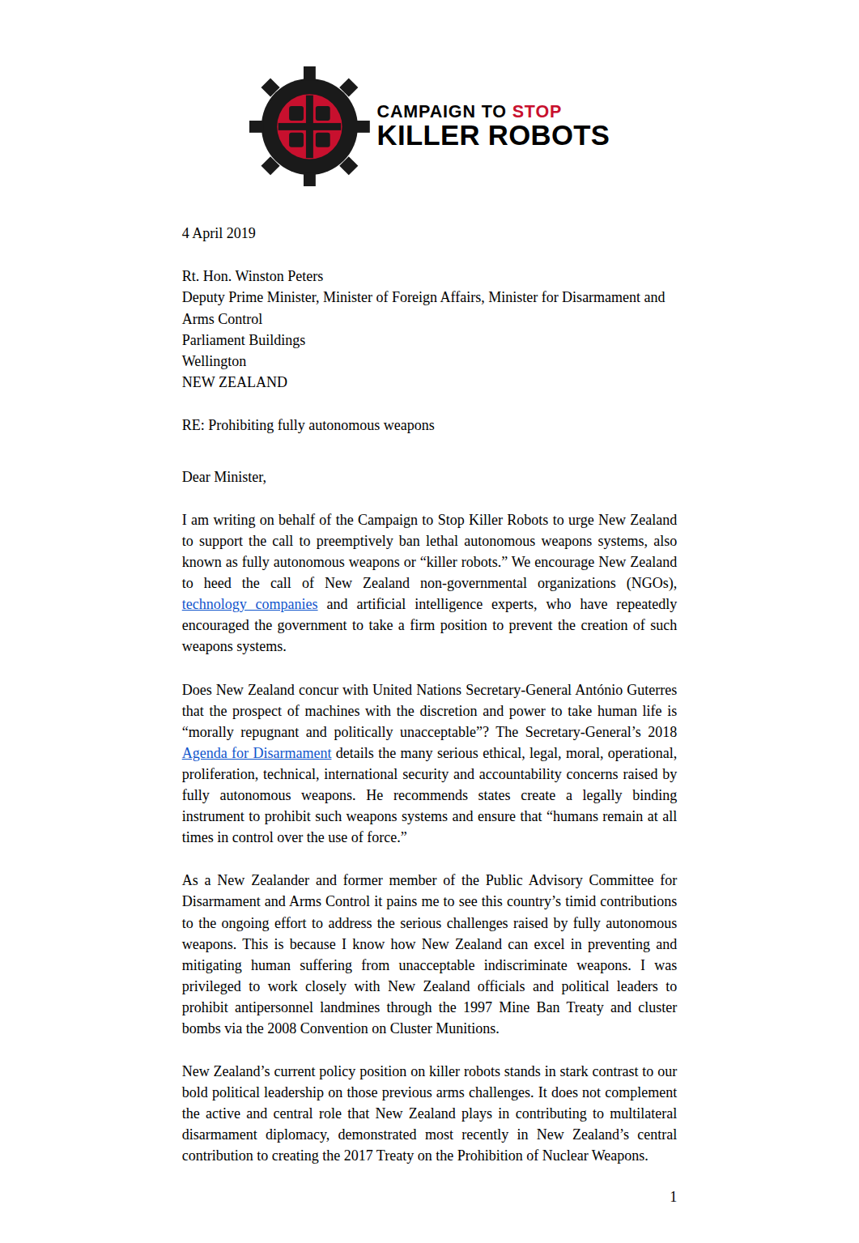CAMPAIGN TO STOP KILLER ROBOTS
4 April 2019
Rt. Hon. Winston Peters
Deputy Prime Minister, Minister of Foreign Affairs, Minister for Disarmament and Arms Control
Parliament Buildings
Wellington
NEW ZEALAND
RE: Prohibiting fully autonomous weapons
Dear Minister,
I am writing on behalf of the Campaign to Stop Killer Robots to urge New Zealand to support the call to preemptively ban lethal autonomous weapons systems, also known as fully autonomous weapons or “killer robots.” We encourage New Zealand to heed the call of New Zealand non-governmental organizations (NGOs), technology companies and artificial intelligence experts, who have repeatedly encouraged the government to take a firm position to prevent the creation of such weapons systems.
Does New Zealand concur with United Nations Secretary-General António Guterres that the prospect of machines with the discretion and power to take human life is “morally repugnant and politically unacceptable”? The Secretary-General’s 2018 Agenda for Disarmament details the many serious ethical, legal, moral, operational, proliferation, technical, international security and accountability concerns raised by fully autonomous weapons. He recommends states create a legally binding instrument to prohibit such weapons systems and ensure that “humans remain at all times in control over the use of force.”
As a New Zealander and former member of the Public Advisory Committee for Disarmament and Arms Control it pains me to see this country’s timid contributions to the ongoing effort to address the serious challenges raised by fully autonomous weapons. This is because I know how New Zealand can excel in preventing and mitigating human suffering from unacceptable indiscriminate weapons. I was privileged to work closely with New Zealand officials and political leaders to prohibit antipersonnel landmines through the 1997 Mine Ban Treaty and cluster bombs via the 2008 Convention on Cluster Munitions.
New Zealand’s current policy position on killer robots stands in stark contrast to our bold political leadership on those previous arms challenges. It does not complement the active and central role that New Zealand plays in contributing to multilateral disarmament diplomacy, demonstrated most recently in New Zealand’s central contribution to creating the 2017 Treaty on the Prohibition of Nuclear Weapons.
1